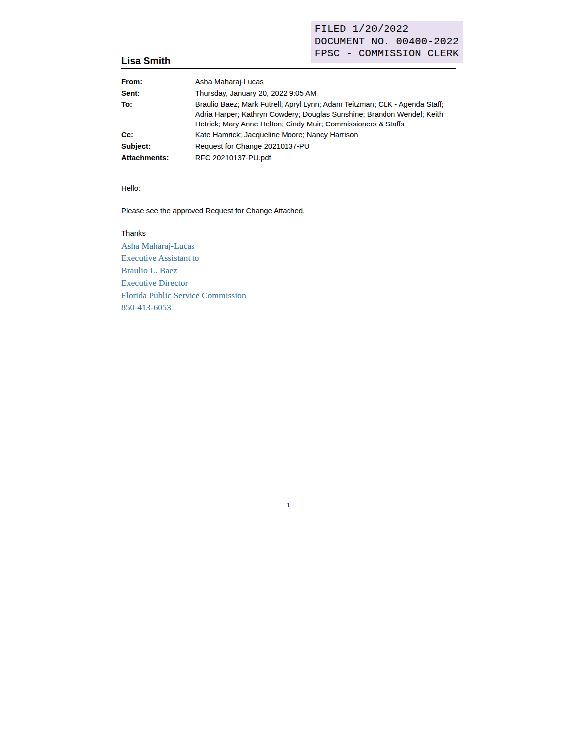FILED 1/20/2022
DOCUMENT NO. 00400-2022
FPSC - COMMISSION CLERK
Lisa Smith
| From: | Asha Maharaj-Lucas |
| Sent: | Thursday, January 20, 2022 9:05 AM |
| To: | Braulio Baez; Mark Futrell; Apryl Lynn; Adam Teitzman; CLK - Agenda Staff; Adria Harper; Kathryn Cowdery; Douglas Sunshine; Brandon Wendel; Keith Hetrick; Mary Anne Helton; Cindy Muir; Commissioners & Staffs |
| Cc: | Kate Hamrick; Jacqueline Moore; Nancy Harrison |
| Subject: | Request for Change 20210137-PU |
| Attachments: | RFC 20210137-PU.pdf |
Hello:
Please see the approved Request for Change Attached.
Thanks
Asha Maharaj-Lucas
Executive Assistant to
Braulio L. Baez
Executive Director
Florida Public Service Commission
850-413-6053
1